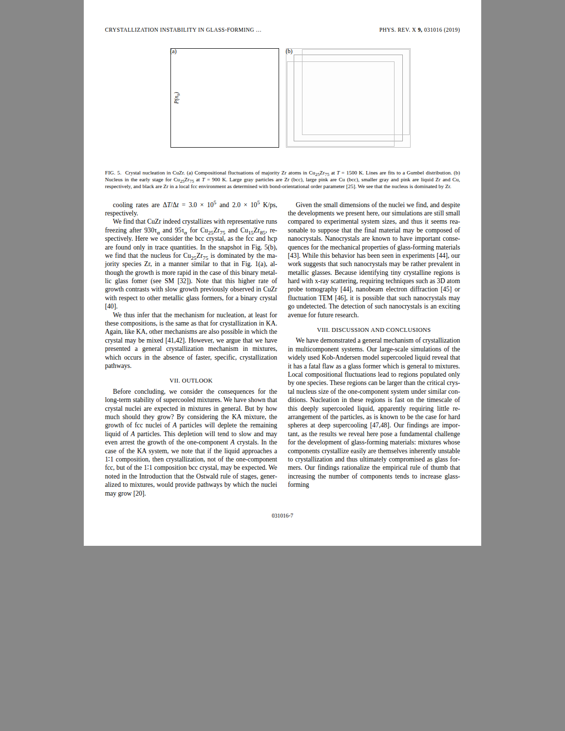Crystallization instability in glass-forming …
Phys. Rev. X 9, 031016 (2019)
(a)
P(ns)
(b)
FIG. 5. Crystal nucleation in CuZr. (a) Compositional fluctuations of majority Zr atoms in Cu25Zr75 at T = 1500 K. Lines are fits to a Gumbel distribution. (b) Nucleus in the early stage for Cu25Zr75 at T = 900 K. Large gray particles are Zr (bcc), large pink are Cu (bcc), smaller gray and pink are liquid Zr and Cu, respectively, and black are Zr in a local fcc environment as determined with bond-orientational order parameter [25]. We see that the nucleus is dominated by Zr.
cooling rates are ΔT/Δt = 3.0 × 105 and 2.0 × 105 K/ps, respectively.
We find that CuZr indeed crystallizes with representative runs freezing after 930τα and 95τα for Cu25Zr75 and Cu15Zr85, respectively. Here we consider the bcc crystal, as the fcc and hcp are found only in trace quantities. In the snapshot in Fig. 5(b), we find that the nucleus for Cu25Zr75 is dominated by the majority species Zr, in a manner similar to that in Fig. 1(a), although the growth is more rapid in the case of this binary metallic glass fomer (see SM [32]). Note that this higher rate of growth contrasts with slow growth previously observed in CuZr with respect to other metallic glass formers, for a binary crystal [40].
We thus infer that the mechanism for nucleation, at least for these compositions, is the same as that for crystallization in KA. Again, like KA, other mechanisms are also possible in which the crystal may be mixed [41,42]. However, we argue that we have presented a general crystallization mechanism in mixtures, which occurs in the absence of faster, specific, crystallization pathways.
VII. Outlook
Before concluding, we consider the consequences for the long-term stability of supercooled mixtures. We have shown that crystal nuclei are expected in mixtures in general. But by how much should they grow? By considering the KA mixture, the growth of fcc nuclei of A particles will deplete the remaining liquid of A particles. This depletion will tend to slow and may even arrest the growth of the one-component A crystals. In the case of the KA system, we note that if the liquid approaches a 1∶1 composition, then crystallization, not of the one-component fcc, but of the 1∶1 composition bcc crystal, may be expected. We noted in the Introduction that the Ostwald rule of stages, generalized to mixtures, would provide pathways by which the nuclei may grow [20].
Given the small dimensions of the nuclei we find, and despite the developments we present here, our simulations are still small compared to experimental system sizes, and thus it seems reasonable to suppose that the final material may be composed of nanocrystals. Nanocrystals are known to have important consequences for the mechanical properties of glass-forming materials [43]. While this behavior has been seen in experiments [44], our work suggests that such nanocrystals may be rather prevalent in metallic glasses. Because identifying tiny crystalline regions is hard with x-ray scattering, requiring techniques such as 3D atom probe tomography [44], nanobeam electron diffraction [45] or fluctuation TEM [46], it is possible that such nanocrystals may go undetected. The detection of such nanocrystals is an exciting avenue for future research.
VIII. Discussion and Conclusions
We have demonstrated a general mechanism of crystallization in multicomponent systems. Our large-scale simulations of the widely used Kob-Andersen model supercooled liquid reveal that it has a fatal flaw as a glass former which is general to mixtures. Local compositional fluctuations lead to regions populated only by one species. These regions can be larger than the critical crystal nucleus size of the one-component system under similar conditions. Nucleation in these regions is fast on the timescale of this deeply supercooled liquid, apparently requiring little rearrangement of the particles, as is known to be the case for hard spheres at deep supercooling [47,48]. Our findings are important, as the results we reveal here pose a fundamental challenge for the development of glass-forming materials: mixtures whose components crystallize easily are themselves inherently unstable to crystallization and thus ultimately compromised as glass formers. Our findings rationalize the empirical rule of thumb that increasing the number of components tends to increase glass-forming
031016-7